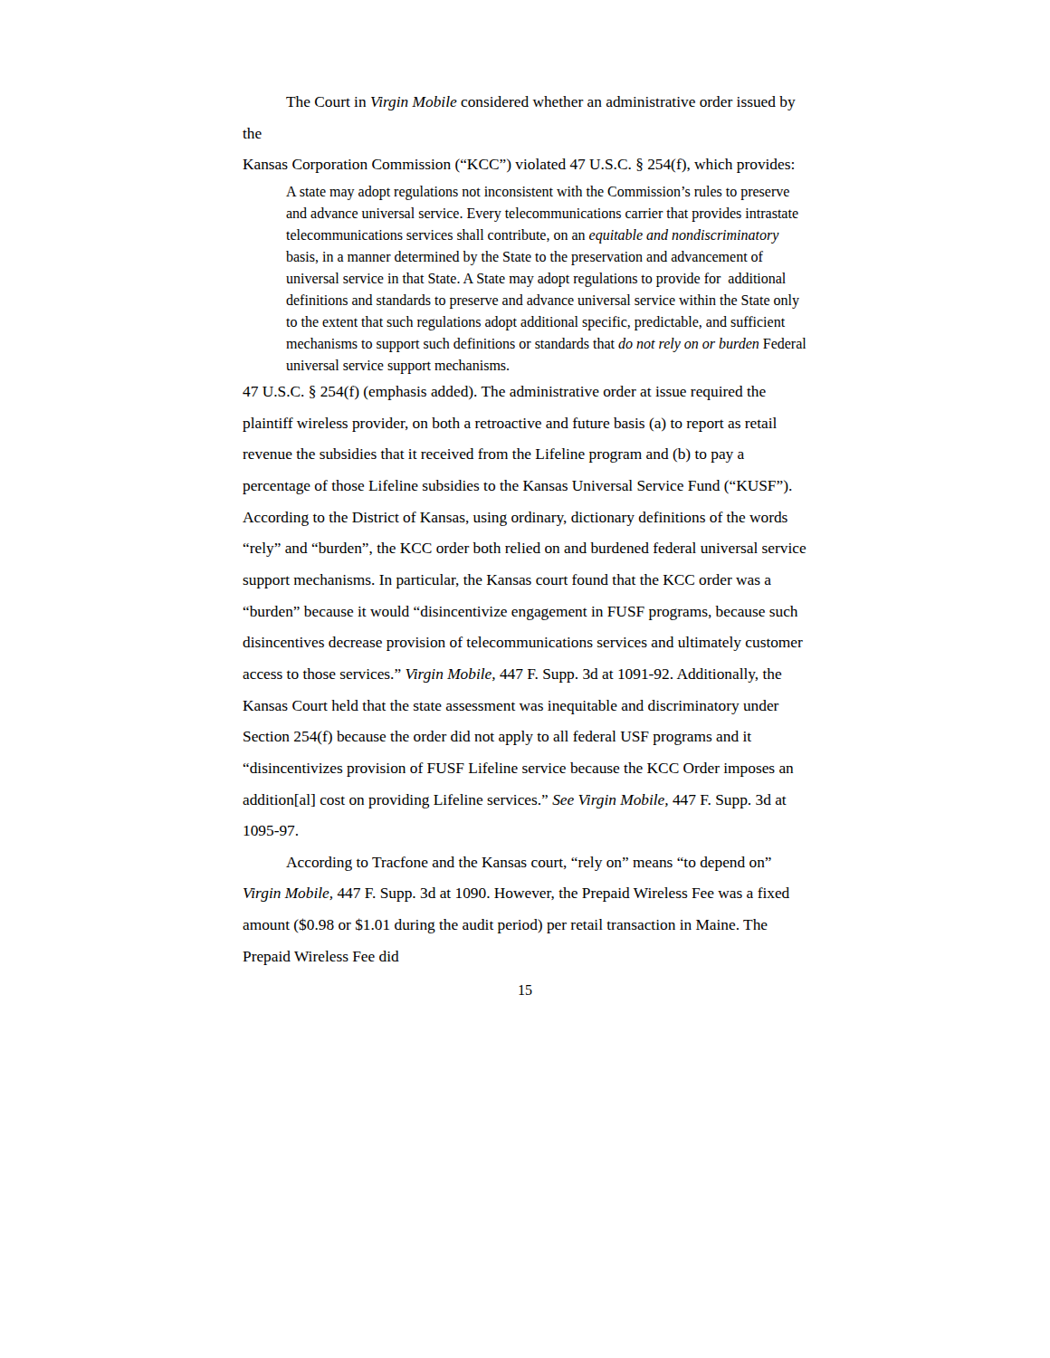The Court in Virgin Mobile considered whether an administrative order issued by the
Kansas Corporation Commission (“KCC”) violated 47 U.S.C. § 254(f), which provides:
A state may adopt regulations not inconsistent with the Commission’s rules to preserve and advance universal service. Every telecommunications carrier that provides intrastate telecommunications services shall contribute, on an equitable and nondiscriminatory basis, in a manner determined by the State to the preservation and advancement of universal service in that State. A State may adopt regulations to provide for additional definitions and standards to preserve and advance universal service within the State only to the extent that such regulations adopt additional specific, predictable, and sufficient mechanisms to support such definitions or standards that do not rely on or burden Federal universal service support mechanisms.
47 U.S.C. § 254(f) (emphasis added). The administrative order at issue required the plaintiff wireless provider, on both a retroactive and future basis (a) to report as retail revenue the subsidies that it received from the Lifeline program and (b) to pay a percentage of those Lifeline subsidies to the Kansas Universal Service Fund (“KUSF”). According to the District of Kansas, using ordinary, dictionary definitions of the words “rely” and “burden”, the KCC order both relied on and burdened federal universal service support mechanisms. In particular, the Kansas court found that the KCC order was a “burden” because it would “disincentivize engagement in FUSF programs, because such disincentives decrease provision of telecommunications services and ultimately customer access to those services.” Virgin Mobile, 447 F. Supp. 3d at 1091-92. Additionally, the Kansas Court held that the state assessment was inequitable and discriminatory under Section 254(f) because the order did not apply to all federal USF programs and it “disincentivizes provision of FUSF Lifeline service because the KCC Order imposes an addition[al] cost on providing Lifeline services.” See Virgin Mobile, 447 F. Supp. 3d at 1095-97.
According to Tracfone and the Kansas court, “rely on” means “to depend on” Virgin Mobile, 447 F. Supp. 3d at 1090. However, the Prepaid Wireless Fee was a fixed amount ($0.98 or $1.01 during the audit period) per retail transaction in Maine. The Prepaid Wireless Fee did
15